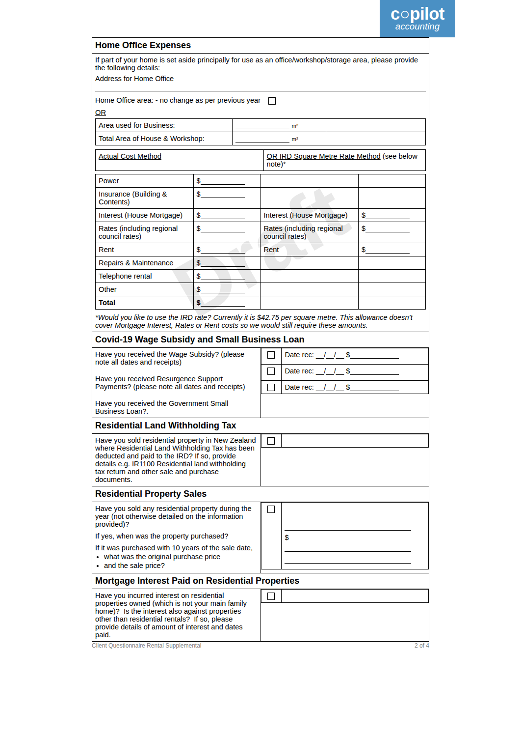Draft
c○pilot
accounting
| Home Office Expenses |
| If part of your home is set aside principally for use as an office/workshop/storage area, please provide the following details: Address for Home Office Home Office area: - no change as per previous year OR / Area used for Business: / m² / / / Total Area of House & Workshop: / m² / / / Actual Cost Method / / OR IRD Square Metre Rate Method (see below note)* / / Power / $ / / / / Insurance (Building & Contents) / $ / / / / Interest (House Mortgage) / $ / Interest (House Mortgage) / $ / / Rates (including regional council rates) / $ / Rates (including regional council rates) / $ / / Rent / $ / Rent / $ / / Repairs & Maintenance / $ / / / / Telephone rental / $ / / / / Other / $ / / / / Total / $ / / / *Would you like to use the IRD rate? Currently it is $42.75 per square metre. This allowance doesn’t cover Mortgage Interest, Rates or Rent costs so we would still require these amounts. |
| Covid-19 Wage Subsidy and Small Business Loan |
| Have you received the Wage Subsidy? (please note all dates and receipts) Have you received Resurgence Support Payments? (please note all dates and receipts) Have you received the Government Small Business Loan?. | / / Date rec: __/__/__ $ / / / Date rec: __/__/__ $ / / / Date rec: __/__/__ $ / |
| Residential Land Withholding Tax |
| Have you sold residential property in New Zealand where Residential Land Withholding Tax has been deducted and paid to the IRD? If so, provide details e.g. IR1100 Residential land withholding tax return and other sale and purchase documents. | |
| Residential Property Sales |
| Have you sold any residential property during the year (not otherwise detailed on the information provided)? If yes, when was the property purchased? If it was purchased with 10 years of the sale date, what was the original purchase price and the sale price? | / / $ / |
| Mortgage Interest Paid on Residential Properties |
| Have you incurred interest on residential properties owned (which is not your main family home)? Is the interest also against properties other than residential rentals? If so, please provide details of amount of interest and dates paid. | |
Client Questionnaire Rental Supplemental 2 of 4